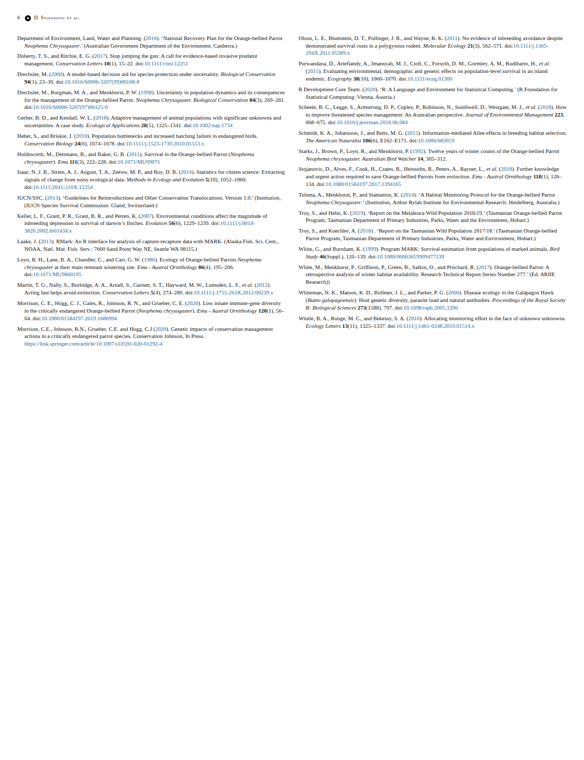6●D. Stojanovic et al.
Department of Environment, Land, Water and Planning. (2016). ‘National Recovery Plan for the Orange-bellied Parrot Neophema Chrysogaster.’ (Australian Government Department of the Environment, Canberra.)
Doherty, T. S., and Ritchie, E. G. (2017). Stop jumping the gun: A call for evidence-based invasive predator management. Conservation Letters 10(1), 15–22. doi:10.1111/conl.12251
Drechsler, M. (2000). A model-based decision aid for species protection under uncertainty. Biological Conservation 94(1), 23–30. doi:10.1016/S0006-3207(99)00168-8
Drechsler, M., Burgman, M. A., and Menkhorst, P. W. (1998). Uncertainty in population dynamics and its consequences for the management of the Orange-bellied Parrot. Neophema Chrysogaster. Biological Conservation 84(3), 269–281. doi:10.1016/S0006-3207(97)00125-0
Gerber, B. D., and Kendall, W. L. (2018). Adaptive management of animal populations with significant unknowns and uncertainties: A case study. Ecological Applications 28(5), 1325–1341. doi:10.1002/eap.1734
Heber, S., and Briskie, J. (2010). Population bottlenecks and increased hatching failure in endangered birds. Conservation Biology 24(6), 1674–1678. doi:10.1111/j.1523-1739.2010.01553.x
Holdsworth, M., Dettmann, B., and Baker, G. B. (2011). Survival in the Orange-bellied Parrot (Neophema chrysogaster). Emu 111(3), 222–228. doi:10.1071/MU09071
Isaac, N. J. B., Strien, A. J., August, T. A., Zeeuw, M. P., and Roy, D. B. (2014). Statistics for citizen science: Extracting signals of change from noisy ecological data. Methods in Ecology and Evolution 5(10), 1052–1060. doi:10.1111/2041-210X.12254
IUCN/SSC. (2013). ‘Guidelines for Reintroductions and Other Conservation Translocations. Version 1.0.’ (Institution, (IUCN Species Survival Commission: Gland, Switzerland.)
Keller, L. F., Grant, P. R., Grant, B. R., and Petren, K. (2007). Environmental conditions affect the magnitude of inbreeding depression in survival of darwin’s finches. Evolution 56(6), 1229–1239. doi:10.1111/j.0014-3820.2002.tb01434.x
Laake, J. (2013). RMark: An R interface for analysis of capture-recapture data with MARK. (Alaska Fish. Sci. Cent., NOAA, Natl. Mar. Fish. Serv.: 7600 Sand Point Way NE, Seattle WA 98115.)
Loyn, R. H., Lane, B. A., Chandler, C., and Carr, G. W. (1986). Ecology of Orange-bellied Parrots Neophema chrysogaster at their main remnant wintering site. Emu - Austral Ornithology 86(4), 195–206. doi:10.1071/MU9860195
Martin, T. G., Nally, S., Burbidge, A. A., Arnall, S., Garnett, S. T., Hayward, M. W., Lumsden, L. F., et al. (2012). Acting fast helps avoid extinction. Conservation Letters 5(4), 274–280. doi:10.1111/j.1755-263X.2012.00239.x
Morrison, C. E., Hogg, C. J., Gales, R., Johnson, R. N., and Grueber, C. E. (2020). Low innate immune-gene diversity in the critically endangered Orange-bellied Parrot (Neophema chrysogaster). Emu - Austral Ornithology 120(1), 56–64. doi:10.1080/01584197.2019.1686994
Morrison, C.E., Johnson, R.N., Grueber, C.E. and Hogg, C.J (2020). Genetic impacts of conservation management actions in a critically endangered parrot species. Conservation Johnson, In Press. https://link.springer.com/article/10.1007/s10592-020-01292-4
Olson, L. E., Blumstein, D. T., Pollinger, J. R., and Wayne, R. K. (2011). No evidence of inbreeding avoidance despite demonstrated survival costs in a polygynous rodent. Molecular Ecology 21(3), 562–571. doi:10.1111/j.1365-294X.2011.05389.x
Purwandana, D., Ariefiandy, A., Imansyah, M. J., Ciofi, C., Forsyth, D. M., Gormley, A. M., Rudiharto, H., et al. (2015). Evaluating environmental, demographic and genetic effects on population-level survival in an island endemic. Ecography 38(10), 1060–1070. doi:10.1111/ecog.01300
R Development Core Team. (2020). ‘R: A Language and Environment for Statistical Computing.’ (R Foundation for Statistical Computing: Vienna, Austria.)
Scheele, B. C., Legge, S., Armstrong, D. P., Copley, P., Robinson, N., Southwell, D., Westgate, M. J., et al. (2018). How to improve threatened species management: An Australian perspective. Journal of Environmental Management 223, 668–675. doi:10.1016/j.jenvman.2018.06.084
Schmidt, K. A., Johansson, J., and Betts, M. G. (2015). Information-mediated Allee effects in breeding habitat selection. The American Naturalist 186(6), E162–E171. doi:10.1086/683659
Starks, J., Brown, P., Loyn, R., and Menkhorst, P. (1992). Twelve years of winter counts of the Orange-bellied Parrot Neophema chrysogaster. Australian Bird Watcher 14, 305–312.
Stojanovic, D., Alves, F., Cook, H., Crates, R., Heinsohn, R., Peters, A., Rayner, L., et al. (2018). Further knowledge and urgent action required to save Orange-bellied Parrots from extinction. Emu - Austral Ornithology 118(1), 126–134. doi:10.1080/01584197.2017.1394165
Tolsma, A., Menkhorst, P., and Stamation, K. (2014). ‘A Habitat Monitoring Protocol for the Orange-bellied Parrot Neophema Chrysogaster.’ (Institution, Arthur Rylah Institute for Environmental Research: Heidelberg, Australia.)
Troy, S., and Hehn, K. (2019). ‘Report on the Melaleuca Wild Population 2018/19.’ (Tasmanian Orange-bellied Parrot Program, Tasmanian Department of Primary Industries, Parks, Water and the Environment, Hobart.)
Troy, S., and Kuechler, A. (2018) . ‘Report on the Tasmanian Wild Population 2017/18.’ (Tasmanian Orange-bellied Parrot Program, Tasmanian Department of Primary Industries, Parks, Water and Environment, Hobart.)
White, G., and Burnham, K. (1999). Program MARK: Survival estimation from populations of marked animals. Bird Study 46(Suppl.), 120–139. doi:10.1080/00063659909477239
White, M., Menkhorst, P., Griffieon, P., Green, B., Salkin, O., and Pritchard, R. (2017). Orange-bellied Parrot: A retrospective analysis of winter habitat availability. Research Technical Report Series Number 277.’ (Ed. ARIfE Research))
Whiteman, N. K., Matson, K. D., Bollmer, J. L., and Parker, P. G. (2006). Disease ecology in the Galápagos Hawk (Buteo galapagoensis): Host genetic diversity, parasite load and natural antibodies. Proceedings of the Royal Society B: Biological Sciences 273(1588), 797. doi:10.1098/rspb.2005.3396
Wintle, B. A., Runge, M. C., and Bekessy, S. A. (2010). Allocating monitoring effort in the face of unknown unknowns. Ecology Letters 13(11), 1325–1337. doi:10.1111/j.1461-0248.2010.01514.x